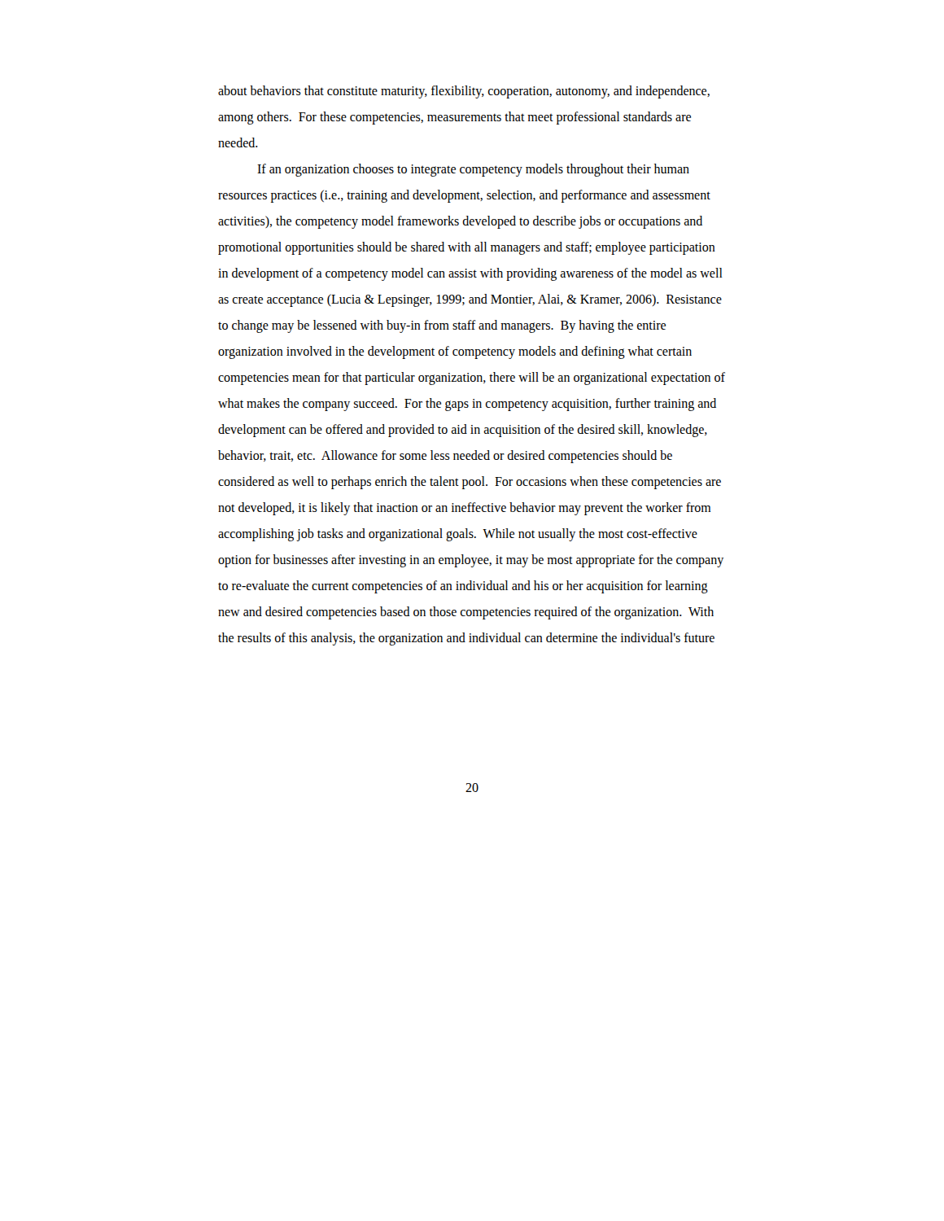about behaviors that constitute maturity, flexibility, cooperation, autonomy, and independence, among others. For these competencies, measurements that meet professional standards are needed.
If an organization chooses to integrate competency models throughout their human resources practices (i.e., training and development, selection, and performance and assessment activities), the competency model frameworks developed to describe jobs or occupations and promotional opportunities should be shared with all managers and staff; employee participation in development of a competency model can assist with providing awareness of the model as well as create acceptance (Lucia & Lepsinger, 1999; and Montier, Alai, & Kramer, 2006). Resistance to change may be lessened with buy-in from staff and managers. By having the entire organization involved in the development of competency models and defining what certain competencies mean for that particular organization, there will be an organizational expectation of what makes the company succeed. For the gaps in competency acquisition, further training and development can be offered and provided to aid in acquisition of the desired skill, knowledge, behavior, trait, etc. Allowance for some less needed or desired competencies should be considered as well to perhaps enrich the talent pool. For occasions when these competencies are not developed, it is likely that inaction or an ineffective behavior may prevent the worker from accomplishing job tasks and organizational goals. While not usually the most cost-effective option for businesses after investing in an employee, it may be most appropriate for the company to re-evaluate the current competencies of an individual and his or her acquisition for learning new and desired competencies based on those competencies required of the organization. With the results of this analysis, the organization and individual can determine the individual's future
20